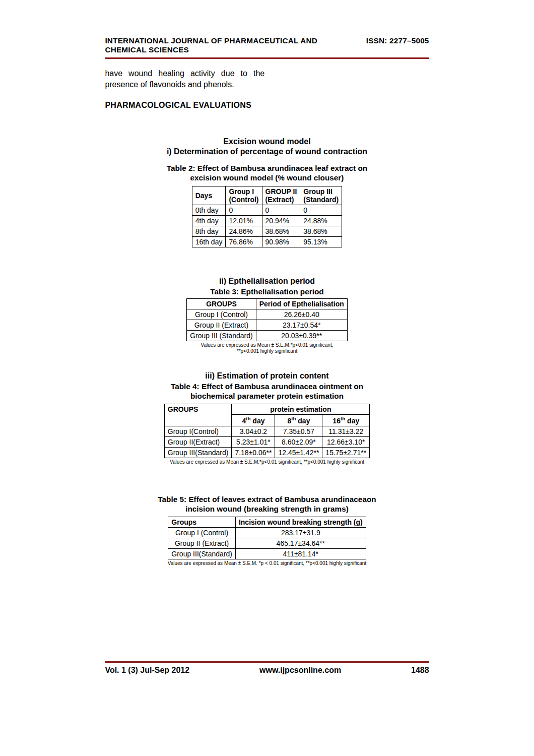INTERNATIONAL JOURNAL OF PHARMACEUTICAL AND CHEMICAL SCIENCES
ISSN: 2277–5005
have wound healing activity due to the presence of flavonoids and phenols.
PHARMACOLOGICAL EVALUATIONS
Excision wound model
i) Determination of percentage of wound contraction
Table 2: Effect of Bambusa arundinacea leaf extract on excision wound model (% wound clouser)
| Days | Group I (Control) | GROUP II (Extract) | Group III (Standard) |
| --- | --- | --- | --- |
| 0th day | 0 | 0 | 0 |
| 4th day | 12.01% | 20.94% | 24.88% |
| 8th day | 24.86% | 38.68% | 38.68% |
| 16th day | 76.86% | 90.98% | 95.13% |
ii) Epthelialisation period
Table 3: Epthelialisation period
| GROUPS | Period of Epthelialisation |
| --- | --- |
| Group I (Control) | 26.26±0.40 |
| Group II (Extract) | 23.17±0.54* |
| Group III (Standard) | 20.03±0.39** |
Values are expressed as Mean ± S.E.M.*p<0.01 significant,
**p<0.001 highly significant
iii) Estimation of protein content
Table 4: Effect of Bambusa arundinacea ointment on biochemical parameter protein estimation
| GROUPS | protein estimation |
| --- | --- |
| 4 th day | 8 th day | 16 th day |
| Group I(Control) | 3.04±0.2 | 7.35±0.57 | 11.31±3.22 |
| Group II(Extract) | 5.23±1.01* | 8.60±2.09* | 12.66±3.10* |
| Group III(Standard) | 7.18±0.06** | 12.45±1.42** | 15.75±2.71** |
Values are expressed as Mean ± S.E.M.*p<0.01 significant, **p<0.001 highly significant
Table 5: Effect of leaves extract of Bambusa arundinaceaon incision wound (breaking strength in grams)
| Groups | Incision wound breaking strength (g) |
| --- | --- |
| Group I (Control) | 283.17±31.9 |
| Group II (Extract) | 465.17±34.64** |
| Group III(Standard) | 411±81.14* |
Values are expressed as Mean ± S.E.M. *p < 0.01 significant, **p<0.001 highly significant
Vol. 1 (3) Jul-Sep 2012
www.ijpcsonline.com
1488